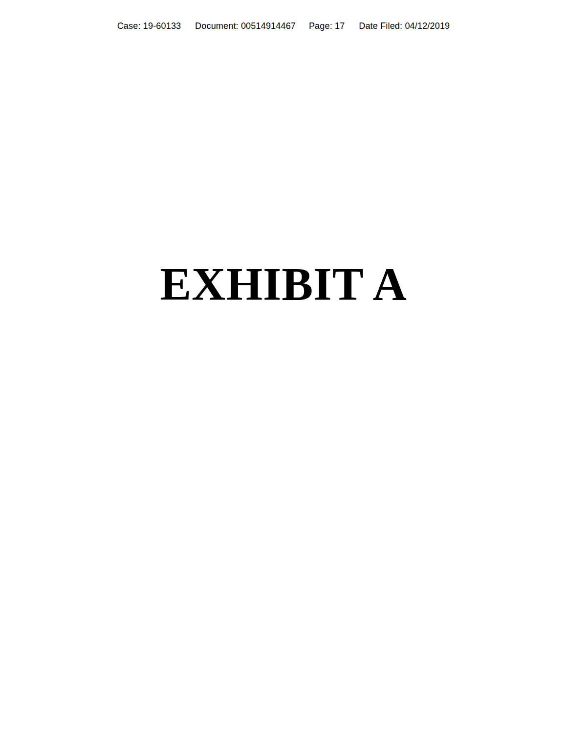Case: 19-60133 Document: 00514914467 Page: 17 Date Filed: 04/12/2019
EXHIBIT A